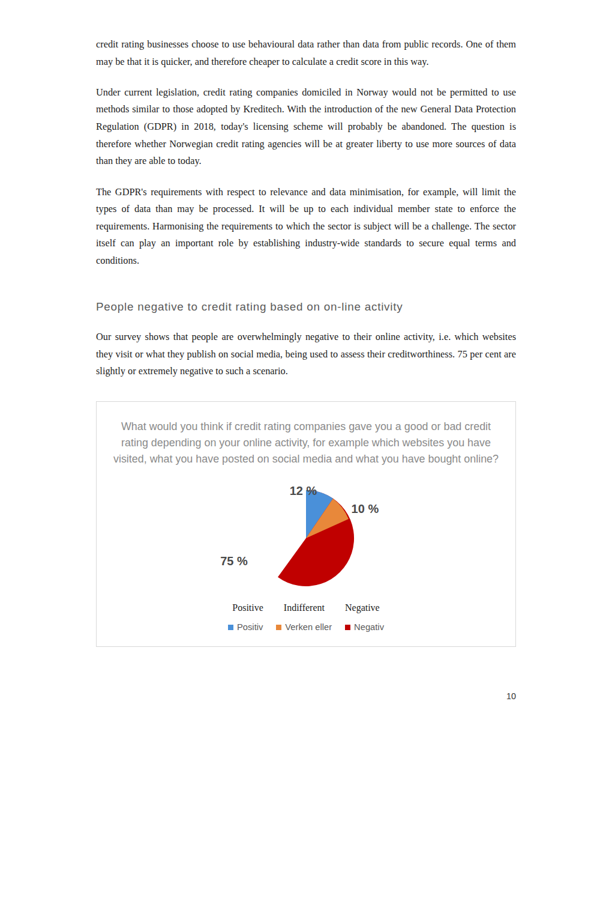credit rating businesses choose to use behavioural data rather than data from public records. One of them may be that it is quicker, and therefore cheaper to calculate a credit score in this way.
Under current legislation, credit rating companies domiciled in Norway would not be permitted to use methods similar to those adopted by Kreditech. With the introduction of the new General Data Protection Regulation (GDPR) in 2018, today's licensing scheme will probably be abandoned. The question is therefore whether Norwegian credit rating agencies will be at greater liberty to use more sources of data than they are able to today.
The GDPR's requirements with respect to relevance and data minimisation, for example, will limit the types of data than may be processed. It will be up to each individual member state to enforce the requirements. Harmonising the requirements to which the sector is subject will be a challenge. The sector itself can play an important role by establishing industry-wide standards to secure equal terms and conditions.
People negative to credit rating based on on-line activity
Our survey shows that people are overwhelmingly negative to their online activity, i.e. which websites they visit or what they publish on social media, being used to assess their creditworthiness. 75 per cent are slightly or extremely negative to such a scenario.
What would you think if credit rating companies gave you a good or bad credit rating depending on your online activity, for example which websites you have visited, what you have posted on social media and what you have bought online?
12 % 10 % 75 %
Positive Indifferent Negative
Positiv Verken eller Negativ
10